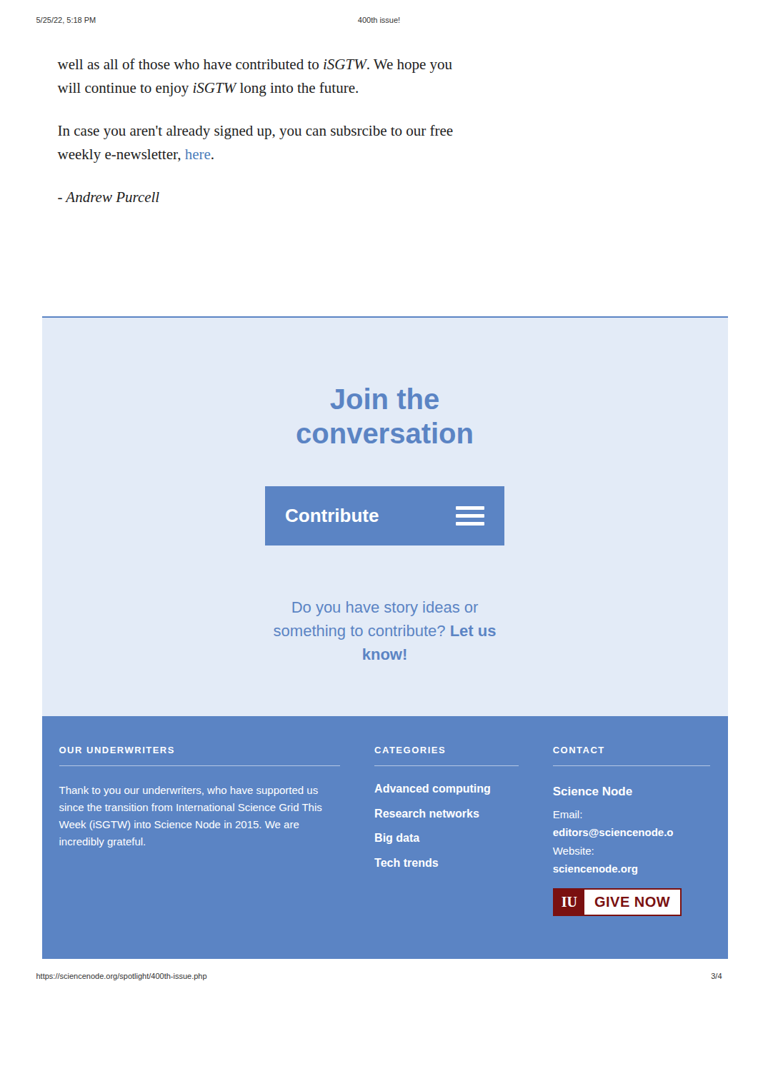5/25/22, 5:18 PM
400th issue!
well as all of those who have contributed to iSGTW. We hope you will continue to enjoy iSGTW long into the future.
In case you aren't already signed up, you can subsrcibe to our free weekly e-newsletter, here.
- Andrew Purcell
Join the conversation
Contribute
Do you have story ideas or something to contribute? Let us know!
Our Underwriters
Thank to you our underwriters, who have supported us since the transition from International Science Grid This Week (iSGTW) into Science Node in 2015. We are incredibly grateful.
Categories
Advanced computing
Research networks
Big data
Tech trends
Contact
Science Node
Email:
editors@sciencenode.o
Website:
sciencenode.org
IU GIVE NOW
https://sciencenode.org/spotlight/400th-issue.php
3/4